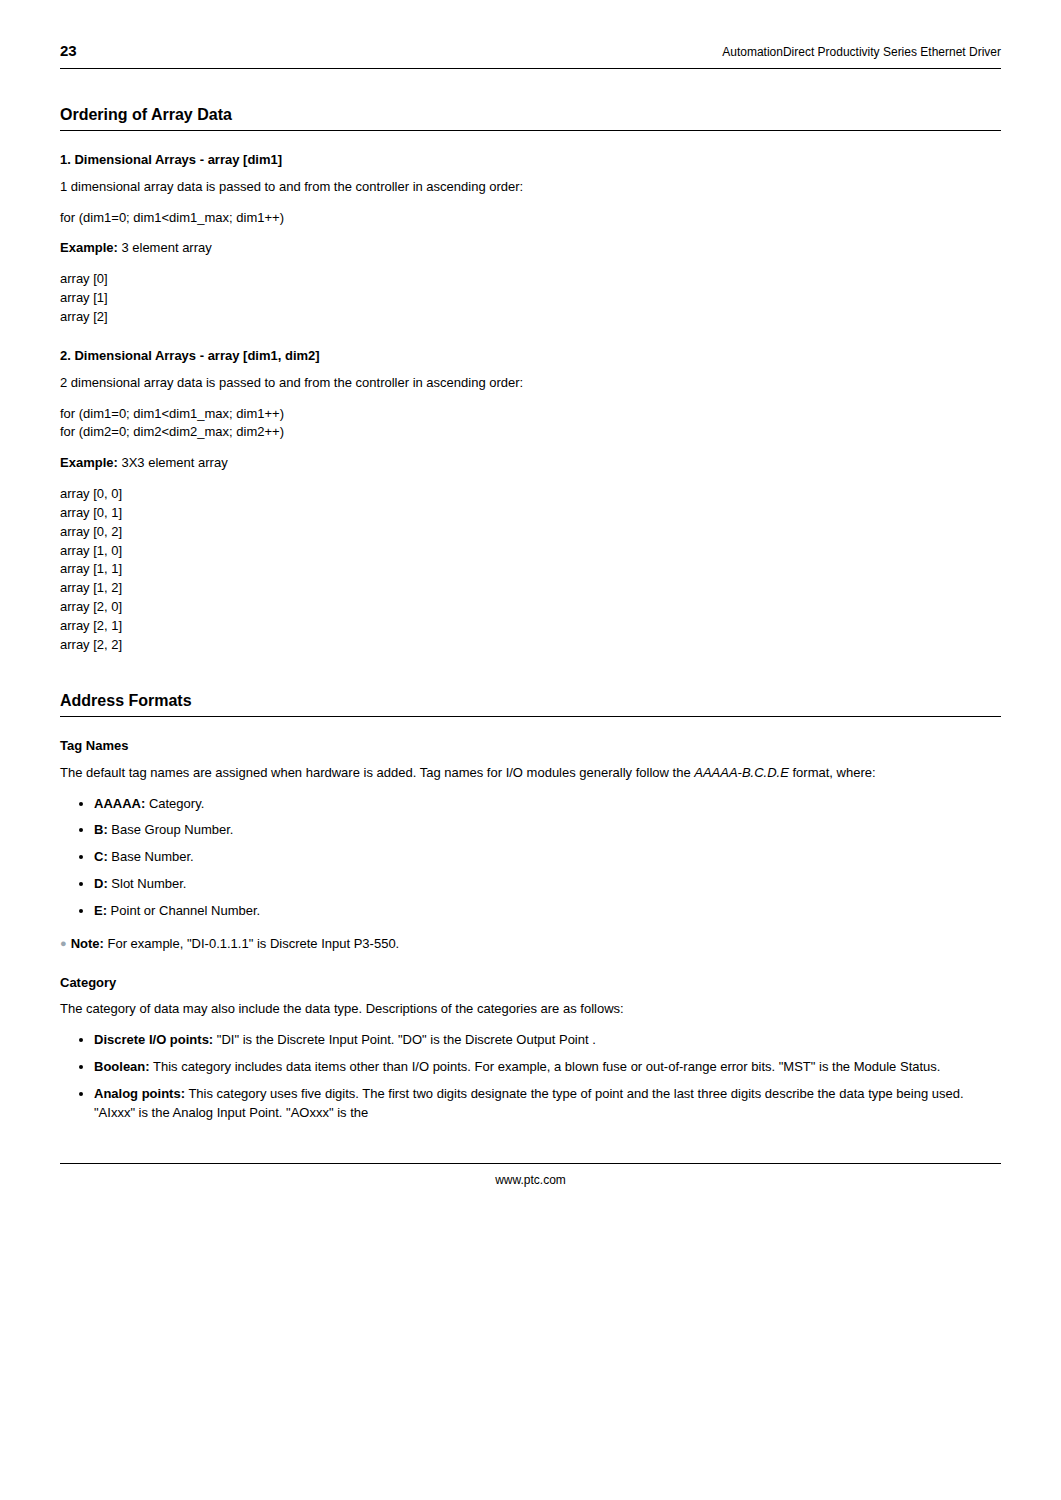23 AutomationDirect Productivity Series Ethernet Driver
Ordering of Array Data
1. Dimensional Arrays - array [dim1]
1 dimensional array data is passed to and from the controller in ascending order:
for (dim1=0; dim1<dim1_max; dim1++)
Example: 3 element array
array [0]
array [1]
array [2]
2. Dimensional Arrays - array [dim1, dim2]
2 dimensional array data is passed to and from the controller in ascending order:
for (dim1=0; dim1<dim1_max; dim1++)
for (dim2=0; dim2<dim2_max; dim2++)
Example: 3X3 element array
array [0, 0]
array [0, 1]
array [0, 2]
array [1, 0]
array [1, 1]
array [1, 2]
array [2, 0]
array [2, 1]
array [2, 2]
Address Formats
Tag Names
The default tag names are assigned when hardware is added. Tag names for I/O modules generally follow the AAAAA-B.C.D.E format, where:
AAAAA: Category.
B: Base Group Number.
C: Base Number.
D: Slot Number.
E: Point or Channel Number.
●Note: For example, "DI-0.1.1.1" is Discrete Input P3-550.
Category
The category of data may also include the data type. Descriptions of the categories are as follows:
Discrete I/O points: "DI" is the Discrete Input Point. "DO" is the Discrete Output Point .
Boolean: This category includes data items other than I/O points. For example, a blown fuse or out-of-range error bits. "MST" is the Module Status.
Analog points: This category uses five digits. The first two digits designate the type of point and the last three digits describe the data type being used. "AIxxx" is the Analog Input Point. "AOxxx" is the
www.ptc.com